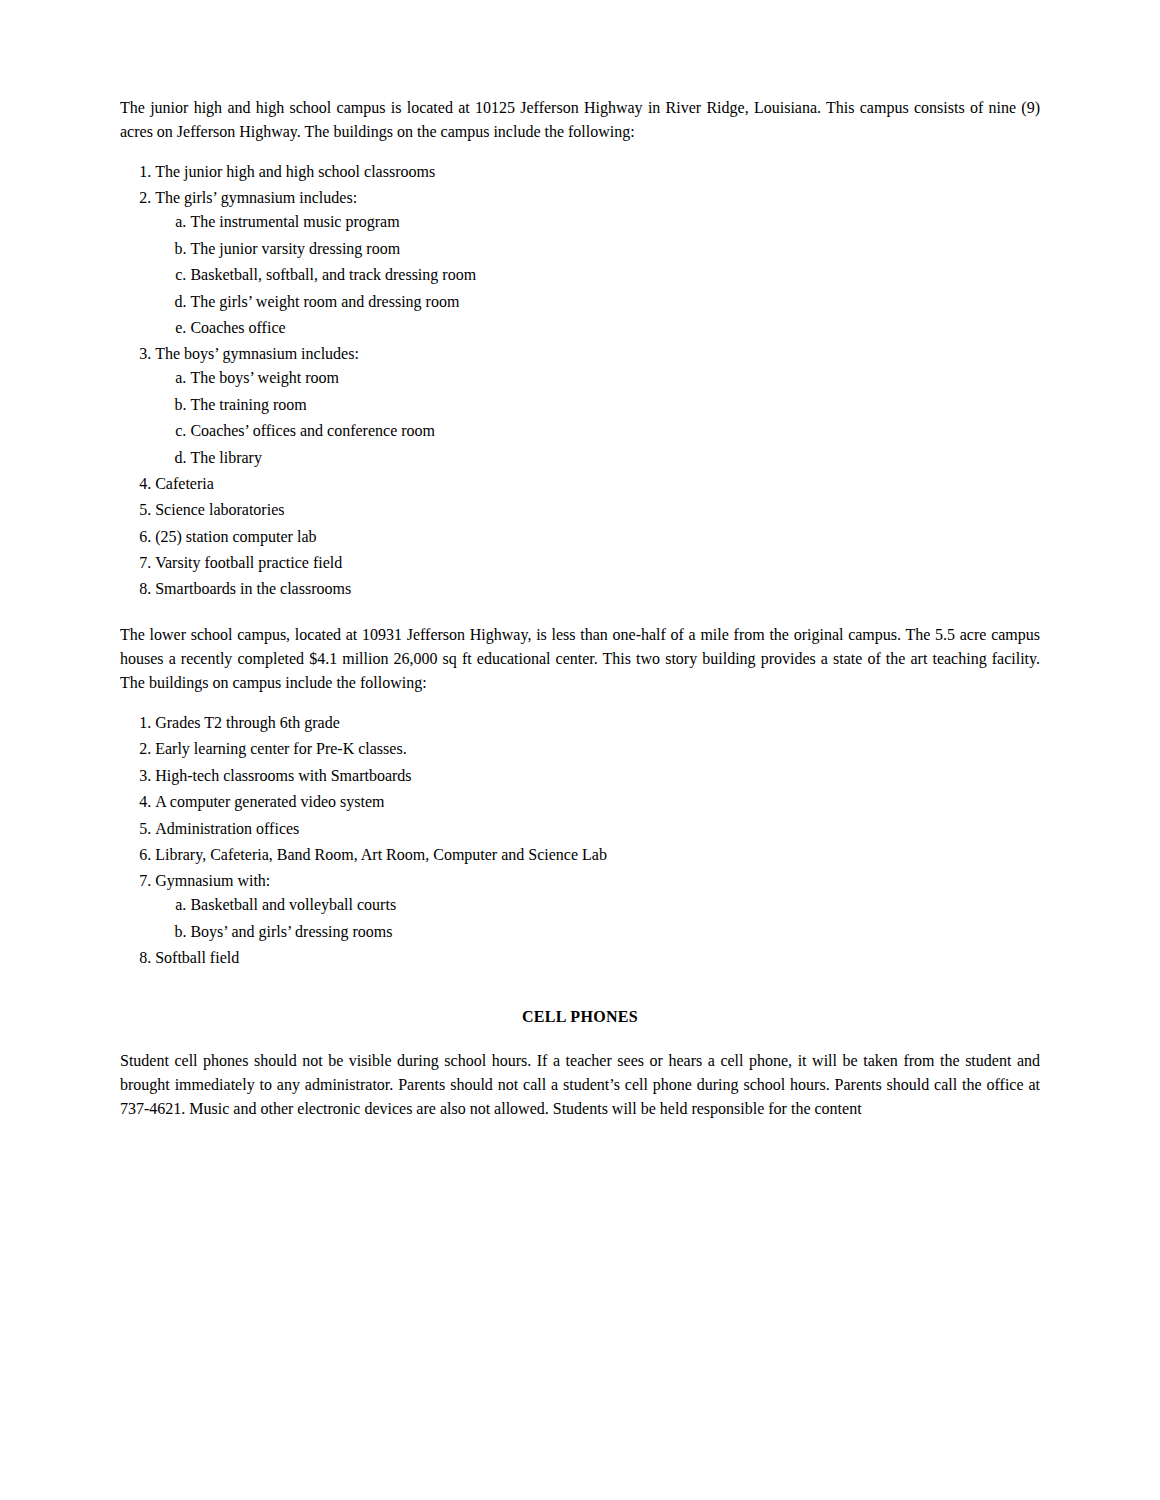The junior high and high school campus is located at 10125 Jefferson Highway in River Ridge, Louisiana. This campus consists of nine (9) acres on Jefferson Highway. The buildings on the campus include the following:
The junior high and high school classrooms
The girls’ gymnasium includes:
The instrumental music program
The junior varsity dressing room
Basketball, softball, and track dressing room
The girls’ weight room and dressing room
Coaches office
The boys’ gymnasium includes:
The boys’ weight room
The training room
Coaches’ offices and conference room
The library
Cafeteria
Science laboratories
(25) station computer lab
Varsity football practice field
Smartboards in the classrooms
The lower school campus, located at 10931 Jefferson Highway, is less than one-half of a mile from the original campus. The 5.5 acre campus houses a recently completed $4.1 million 26,000 sq ft educational center. This two story building provides a state of the art teaching facility. The buildings on campus include the following:
Grades T2 through 6th grade
Early learning center for Pre-K classes.
High-tech classrooms with Smartboards
A computer generated video system
Administration offices
Library, Cafeteria, Band Room, Art Room, Computer and Science Lab
Gymnasium with:
Basketball and volleyball courts
Boys’ and girls’ dressing rooms
Softball field
CELL PHONES
Student cell phones should not be visible during school hours. If a teacher sees or hears a cell phone, it will be taken from the student and brought immediately to any administrator. Parents should not call a student’s cell phone during school hours. Parents should call the office at 737-4621. Music and other electronic devices are also not allowed. Students will be held responsible for the content